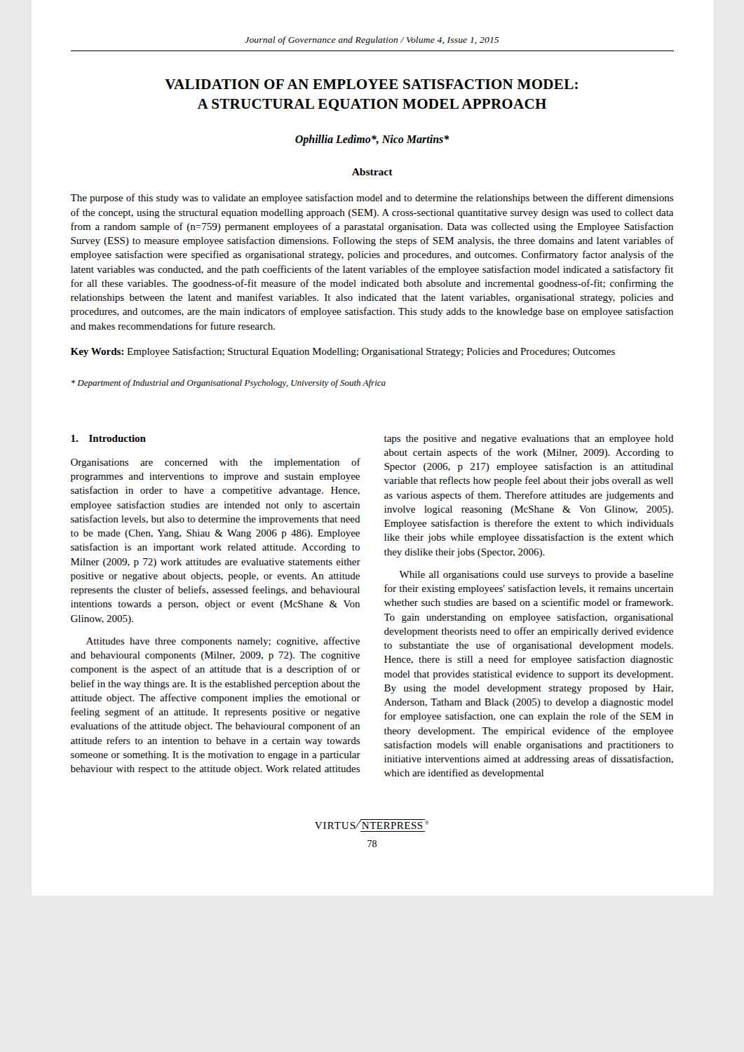Journal of Governance and Regulation / Volume 4, Issue 1, 2015
Validation of an Employee Satisfaction Model:
A Structural Equation Model Approach
Ophillia Ledimo*, Nico Martins*
Abstract
The purpose of this study was to validate an employee satisfaction model and to determine the relationships between the different dimensions of the concept, using the structural equation modelling approach (SEM). A cross-sectional quantitative survey design was used to collect data from a random sample of (n=759) permanent employees of a parastatal organisation. Data was collected using the Employee Satisfaction Survey (ESS) to measure employee satisfaction dimensions. Following the steps of SEM analysis, the three domains and latent variables of employee satisfaction were specified as organisational strategy, policies and procedures, and outcomes. Confirmatory factor analysis of the latent variables was conducted, and the path coefficients of the latent variables of the employee satisfaction model indicated a satisfactory fit for all these variables. The goodness-of-fit measure of the model indicated both absolute and incremental goodness-of-fit; confirming the relationships between the latent and manifest variables. It also indicated that the latent variables, organisational strategy, policies and procedures, and outcomes, are the main indicators of employee satisfaction. This study adds to the knowledge base on employee satisfaction and makes recommendations for future research.
Key Words: Employee Satisfaction; Structural Equation Modelling; Organisational Strategy; Policies and Procedures; Outcomes
* Department of Industrial and Organisational Psychology, University of South Africa
1. Introduction
Organisations are concerned with the implementation of programmes and interventions to improve and sustain employee satisfaction in order to have a competitive advantage. Hence, employee satisfaction studies are intended not only to ascertain satisfaction levels, but also to determine the improvements that need to be made (Chen, Yang, Shiau & Wang 2006 p 486). Employee satisfaction is an important work related attitude. According to Milner (2009, p 72) work attitudes are evaluative statements either positive or negative about objects, people, or events. An attitude represents the cluster of beliefs, assessed feelings, and behavioural intentions towards a person, object or event (McShane & Von Glinow, 2005).
Attitudes have three components namely; cognitive, affective and behavioural components (Milner, 2009, p 72). The cognitive component is the aspect of an attitude that is a description of or belief in the way things are. It is the established perception about the attitude object. The affective component implies the emotional or feeling segment of an attitude. It represents positive or negative evaluations of the attitude object. The behavioural component of an attitude refers to an intention to behave in a certain way towards someone or something. It is the motivation to engage in a particular behaviour with respect to the attitude object. Work related attitudes taps the positive and negative evaluations that an employee hold about certain aspects of the work (Milner, 2009). According to Spector (2006, p 217) employee satisfaction is an attitudinal variable that reflects how people feel about their jobs overall as well as various aspects of them. Therefore attitudes are judgements and involve logical reasoning (McShane & Von Glinow, 2005). Employee satisfaction is therefore the extent to which individuals like their jobs while employee dissatisfaction is the extent which they dislike their jobs (Spector, 2006).
While all organisations could use surveys to provide a baseline for their existing employees' satisfaction levels, it remains uncertain whether such studies are based on a scientific model or framework. To gain understanding on employee satisfaction, organisational development theorists need to offer an empirically derived evidence to substantiate the use of organisational development models. Hence, there is still a need for employee satisfaction diagnostic model that provides statistical evidence to support its development. By using the model development strategy proposed by Hair, Anderson, Tatham and Black (2005) to develop a diagnostic model for employee satisfaction, one can explain the role of the SEM in theory development. The empirical evidence of the employee satisfaction models will enable organisations and practitioners to initiative interventions aimed at addressing areas of dissatisfaction, which are identified as developmental
VIRTUS⁄NTERPRESS®
78